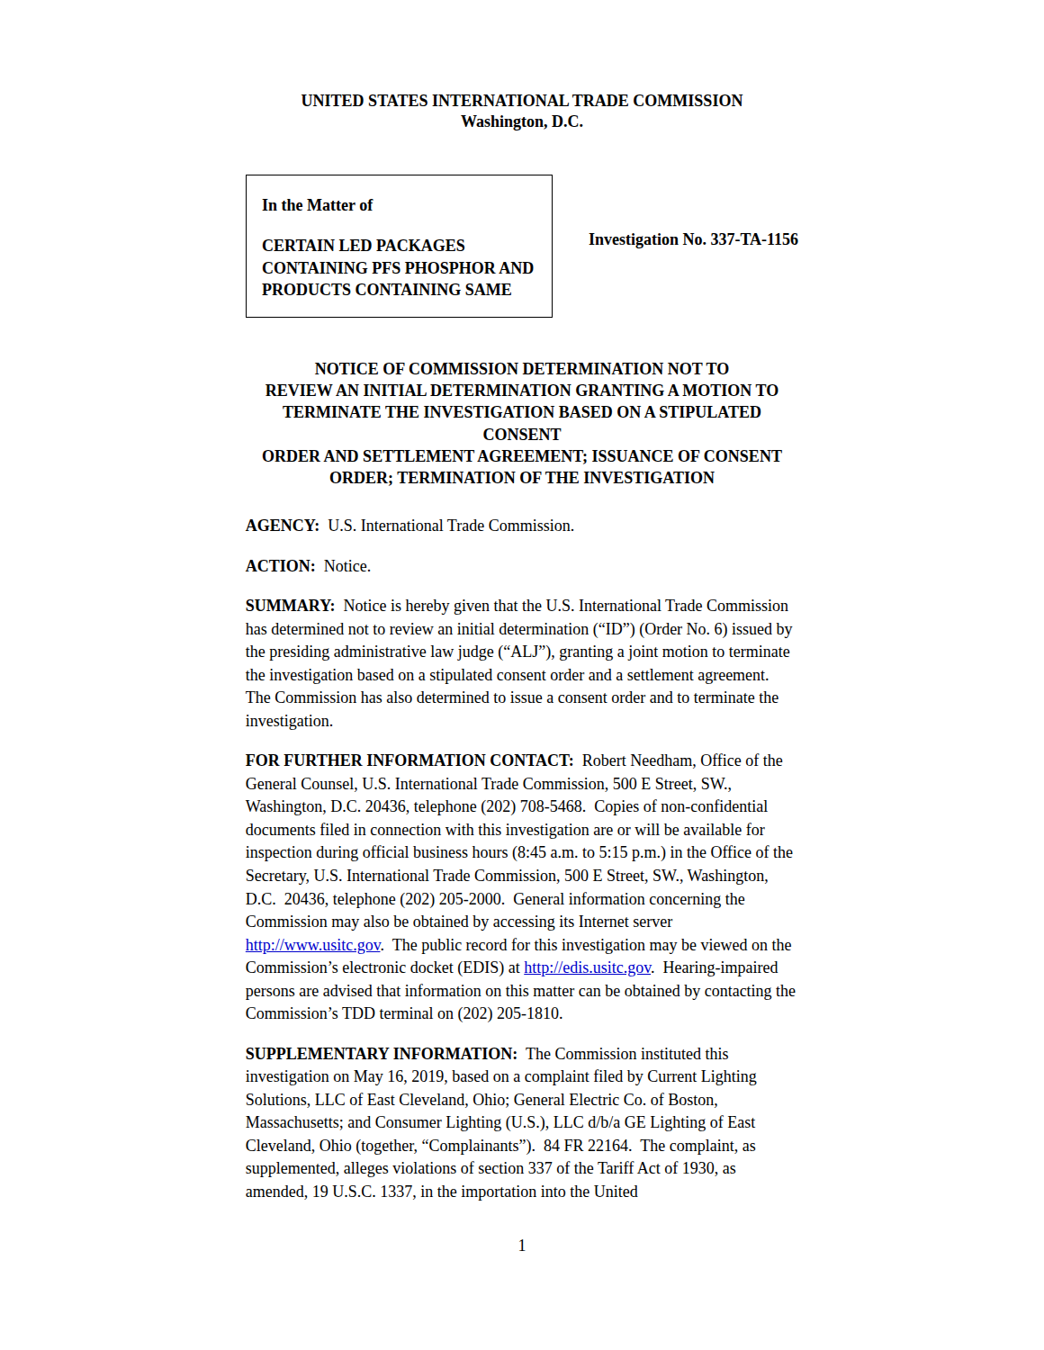UNITED STATES INTERNATIONAL TRADE COMMISSION Washington, D.C.
In the Matter of
Certain LED Packages
Containing PFS Phosphor and
Products Containing Same
Investigation No. 337-TA-1156
Notice of Commission Determination Not to
Review an Initial Determination Granting a Motion to
Terminate the Investigation Based on a Stipulated Consent
Order and Settlement Agreement; Issuance of Consent
Order; Termination of the Investigation
AGENCY: U.S. International Trade Commission.
ACTION: Notice.
SUMMARY: Notice is hereby given that the U.S. International Trade Commission has determined not to review an initial determination (“ID”) (Order No. 6) issued by the presiding administrative law judge (“ALJ”), granting a joint motion to terminate the investigation based on a stipulated consent order and a settlement agreement. The Commission has also determined to issue a consent order and to terminate the investigation.
FOR FURTHER INFORMATION CONTACT: Robert Needham, Office of the General Counsel, U.S. International Trade Commission, 500 E Street, SW., Washington, D.C. 20436, telephone (202) 708-5468. Copies of non-confidential documents filed in connection with this investigation are or will be available for inspection during official business hours (8:45 a.m. to 5:15 p.m.) in the Office of the Secretary, U.S. International Trade Commission, 500 E Street, SW., Washington, D.C. 20436, telephone (202) 205-2000. General information concerning the Commission may also be obtained by accessing its Internet server http://www.usitc.gov. The public record for this investigation may be viewed on the Commission’s electronic docket (EDIS) at http://edis.usitc.gov. Hearing-impaired persons are advised that information on this matter can be obtained by contacting the Commission’s TDD terminal on (202) 205-1810.
SUPPLEMENTARY INFORMATION: The Commission instituted this investigation on May 16, 2019, based on a complaint filed by Current Lighting Solutions, LLC of East Cleveland, Ohio; General Electric Co. of Boston, Massachusetts; and Consumer Lighting (U.S.), LLC d/b/a GE Lighting of East Cleveland, Ohio (together, “Complainants”). 84 FR 22164. The complaint, as supplemented, alleges violations of section 337 of the Tariff Act of 1930, as amended, 19 U.S.C. 1337, in the importation into the United
1